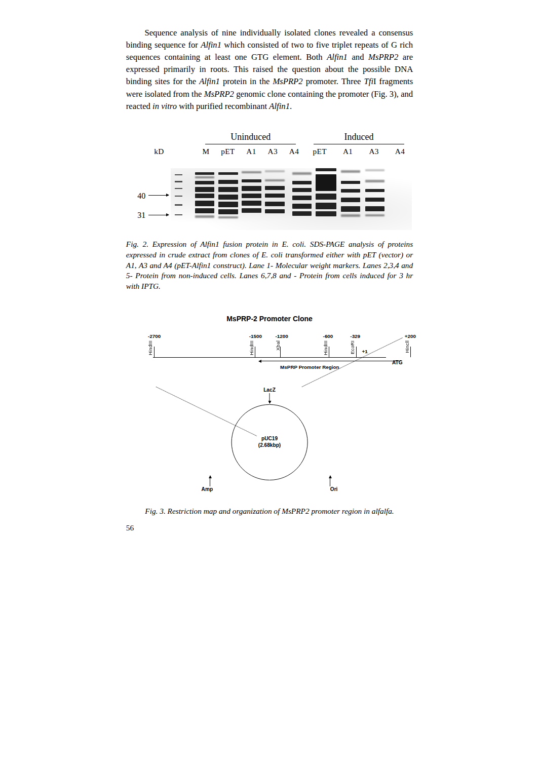Sequence analysis of nine individually isolated clones revealed a consensus binding sequence for Alfin1 which consisted of two to five triplet repeats of G rich sequences containing at least one GTG element. Both Alfin1 and MsPRP2 are expressed primarily in roots. This raised the question about the possible DNA binding sites for the Alfin1 protein in the MsPRP2 promoter. Three Tfi I fragments were isolated from the MsPRP2 genomic clone containing the promoter (Fig. 3), and reacted in vitro with purified recombinant Alfin1.
Uninduced
Induced
kD
MpET A1 A3 A4
pET A1 A3 A4
40
31
Fig. 2. Expression of Alfin1 fusion protein in E. coli. SDS-PAGE analysis of proteins expressed in crude extract from clones of E. coli transformed either with pET (vector) or A1, A3 and A4 (pET-Alfin1 construct). Lane 1- Molecular weight markers. Lanes 2,3,4 and 5- Protein from non-induced cells. Lanes 6,7,8 and - Protein from cells induced for 3 hr with IPTG.
MsPRP-2 Promoter Clone
-2700 HindIII
-1500 HindIII
-1200 Xbal
-600 HindIII
-329 EcoRI
+200 Hincll
+1
ATG
MsPRP Promoter Region
LacZ
pUC19
(2.68kbp)
Amp
Ori
Fig. 3. Restriction map and organization of MsPRP2 promoter region in alfalfa.
56